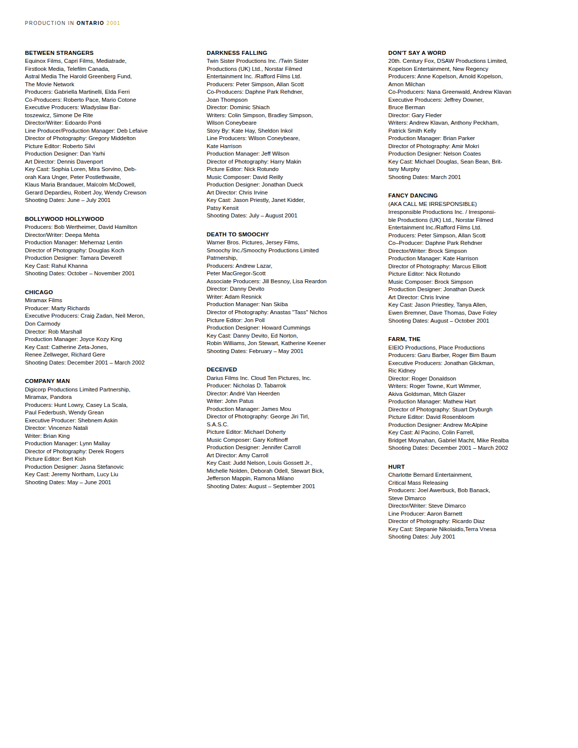PRODUCTION IN ONTARIO 2001
BETWEEN STRANGERS
Equinox Films, Capri Films, Mediatrade,
Firstlook Media, Telefilm Canada,
Astral Media The Harold Greenberg Fund,
The Movie Network
Producers: Gabriella Martinelli, Elda Ferri
Co-Producers: Roberto Pace, Mario Cotone
Executive Producers: Wladyslaw Bar-
toszewicz, Simone De Rite
Director/Writer: Edoardo Ponti
Line Producer/Production Manager: Deb Lefaive
Director of Photography: Gregory Middelton
Picture Editor: Roberto Silvi
Production Designer: Dan Yarhi
Art Director: Dennis Davenport
Key Cast: Sophia Loren, Mira Sorvino, Deb-
orah Kara Unger, Peter Postlethwaite,
Klaus Maria Brandauer, Malcolm McDowell,
Gerard Depardieu, Robert Joy, Wendy Crewson
Shooting Dates: June – July 2001
BOLLYWOOD HOLLYWOOD
Producers: Bob Wertheimer, David Hamilton
Director/Writer: Deepa Mehta
Production Manager: Mehernaz Lentin
Director of Photography: Douglas Koch
Production Designer: Tamara Deverell
Key Cast: Rahul Khanna
Shooting Dates: October – November 2001
CHICAGO
Miramax Films
Producer: Marty Richards
Executive Producers: Craig Zadan, Neil Meron,
Don Carmody
Director: Rob Marshall
Production Manager: Joyce Kozy King
Key Cast: Catherine Zeta-Jones,
Renee Zellweger, Richard Gere
Shooting Dates: December 2001 – March 2002
COMPANY MAN
Digicorp Productions Limited Partnership,
Miramax, Pandora
Producers: Hunt Lowry, Casey La Scala,
Paul Federbush, Wendy Grean
Executive Producer: Shebnem Askin
Director: Vincenzo Natali
Writer: Brian King
Production Manager: Lynn Mallay
Director of Photography: Derek Rogers
Picture Editor: Bert Kish
Production Designer: Jasna Stefanovic
Key Cast: Jeremy Northam, Lucy Liu
Shooting Dates: May – June 2001
DARKNESS FALLING
Twin Sister Productions Inc. /Twin Sister
Productions (UK) Ltd., Norstar Filmed
Entertainment Inc. /Rafford Films Ltd.
Producers: Peter Simpson, Allan Scott
Co-Producers: Daphne Park Rehdner,
Joan Thompson
Director: Dominic Shiach
Writers: Colin Simpson, Bradley Simpson,
Wilson Coneybeare
Story By: Kate Hay, Sheldon Inkol
Line Producers: Wilson Coneybeare,
Kate Harrison
Production Manager: Jeff Wilson
Director of Photography: Harry Makin
Picture Editor: Nick Rotundo
Music Composer: David Reilly
Production Designer: Jonathan Dueck
Art Director: Chris Irvine
Key Cast: Jason Priestly, Janet Kidder,
Patsy Kensit
Shooting Dates: July – August 2001
DEATH TO SMOOCHY
Warner Bros. Pictures, Jersey Films,
Smoochy Inc./Smoochy Productions Limited
Patrnership,
Producers: Andrew Lazar,
Peter MacGregor-Scott
Associate Producers: Jill Besnoy, Lisa Reardon
Director: Danny Devito
Writer: Adam Resnick
Production Manager: Nan Skiba
Director of Photography: Anastas "Tass" Nichos
Picture Editor: Jon Poll
Production Designer: Howard Cummings
Key Cast: Danny Devito, Ed Norton,
Robin Williams, Jon Stewart, Katherine Keener
Shooting Dates: February – May 2001
DECEIVED
Darius Films Inc. Cloud Ten Pictures, Inc.
Producer: Nicholas D. Tabarrok
Director: André Van Heerden
Writer: John Patus
Production Manager: James Mou
Director of Photography: George Jiri Tirl,
S.A.S.C.
Picture Editor: Michael Doherty
Music Composer: Gary Koftinoff
Production Designer: Jennifer Carroll
Art Director: Amy Carroll
Key Cast: Judd Nelson, Louis Gossett Jr.,
Michelle Nolden, Deborah Odell, Stewart Bick,
Jefferson Mappin, Ramona Milano
Shooting Dates: August – September 2001
DON'T SAY A WORD
20th. Century Fox, DSAW Productions Limited,
Kopelson Entertainment, New Regency
Producers: Anne Kopelson, Arnold Kopelson,
Arnon Milchan
Co-Producers: Nana Greenwald, Andrew Klavan
Executive Producers: Jeffrey Downer,
Bruce Berman
Director: Gary Fleder
Writers: Andrew Klavan, Anthony Peckham,
Patrick Smith Kelly
Production Manager: Brian Parker
Director of Photography: Amir Mokri
Production Designer: Nelson Coates
Key Cast: Michael Douglas, Sean Bean, Brit-
tany Murphy
Shooting Dates: March 2001
FANCY DANCING
(AKA CALL ME IRRESPONSIBLE)
Irresponsible Productions Inc. / Irresponsi-
ble Productions (UK) Ltd., Norstar Filmed
Entertainment Inc./Rafford Films Ltd.
Producers: Peter Simpson, Allan Scott
Co–Producer: Daphne Park Rehdner
Director/Writer: Brock Simpson
Production Manager: Kate Harrison
Director of Photography: Marcus Elliott
Picture Editor: Nick Rotundo
Music Composer: Brock Simpson
Production Designer: Jonathan Dueck
Art Director: Chris Irvine
Key Cast: Jason Priestley, Tanya Allen,
Ewen Bremner, Dave Thomas, Dave Foley
Shooting Dates: August – October 2001
FARM, THE
EIEIO Productions, Place Productions
Producers: Garu Barber, Roger Birn Baum
Executive Producers: Jonathan Glickman,
Ric Kidney
Director: Roger Donaldson
Writers: Roger Towne, Kurt Wimmer,
Akiva Goldsman, Mitch Glazer
Production Manager: Mathew Hart
Director of Photography: Stuart Dryburgh
Picture Editor: David Rosenbloom
Production Designer: Andrew McAlpine
Key Cast: Al Pacino, Colin Farrell,
Bridget Moynahan, Gabriel Macht, Mike Realba
Shooting Dates: December 2001 – March 2002
HURT
Charlotte Bernard Entertainment,
Critical Mass Releasing
Producers: Joel Awerbuck, Bob Banack,
Steve Dimarco
Director/Writer: Steve Dimarco
Line Producer: Aaron Barnett
Director of Photography: Ricardo Diaz
Key Cast: Stepanie Nikolaidis,Terra Vnesa
Shooting Dates: July 2001